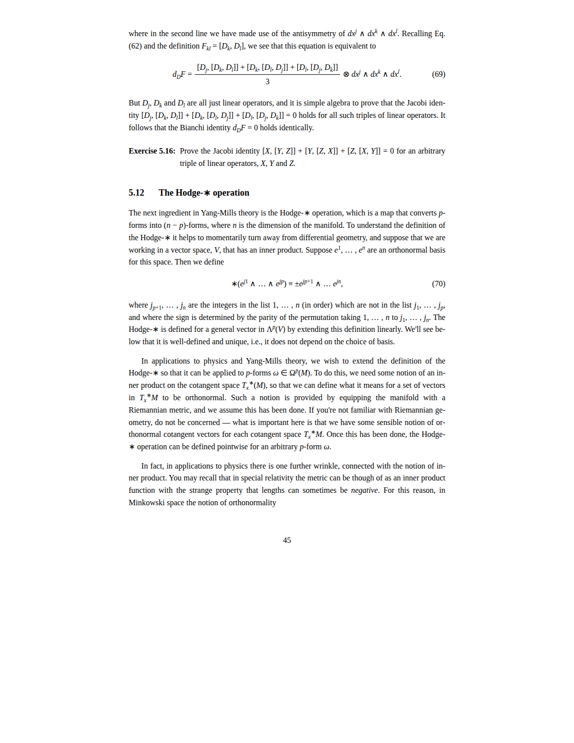where in the second line we have made use of the antisymmetry of dxj ∧ dxk ∧ dxl. Recalling Eq. (62) and the definition Fkl = [Dk, Dl], we see that this equation is equivalent to
dDF = [Dj, [Dk, Dl]] + [Dk, [Dl, Dj]] + [Dl, [Dj, Dk]] 3 ⊗ dxj ∧ dxk ∧ dxl.
(69)
But Dj, Dk and Dl are all just linear operators, and it is simple algebra to prove that the Jacobi identity [Dj, [Dk, Dl]] + [Dk, [Dl, Dj]] + [Dl, [Dj, Dk]] = 0 holds for all such triples of linear operators. It follows that the Bianchi identity dDF = 0 holds identically.
Exercise 5.16:
Prove the Jacobi identity [X, [Y, Z]] + [Y, [Z, X]] + [Z, [X, Y]] = 0 for an arbitrary triple of linear operators, X, Y and Z.
5.12 The Hodge-∗ operation
The next ingredient in Yang-Mills theory is the Hodge-∗ operation, which is a map that converts p-forms into (n − p)-forms, where n is the dimension of the manifold. To understand the definition of the Hodge-∗ it helps to momentarily turn away from differential geometry, and suppose that we are working in a vector space, V, that has an inner product. Suppose e1, … , en are an orthonormal basis for this space. Then we define
∗(ej1 ∧ … ∧ ejp) ≡ ±ejp+1 ∧ … ejn,
(70)
where jp+1, … , jn are the integers in the list 1, … , n (in order) which are not in the list j1, … , jp, and where the sign is determined by the parity of the permutation taking 1, … , n to j1, … , jn. The Hodge-∗ is defined for a general vector in Λp(V) by extending this definition linearly. We'll see below that it is well-defined and unique, i.e., it does not depend on the choice of basis.
In applications to physics and Yang-Mills theory, we wish to extend the definition of the Hodge-∗ so that it can be applied to p-forms ω ∈ Ωp(M). To do this, we need some notion of an inner product on the cotangent space Tx∗(M), so that we can define what it means for a set of vectors in Tx∗M to be orthonormal. Such a notion is provided by equipping the manifold with a Riemannian metric, and we assume this has been done. If you're not familiar with Riemannian geometry, do not be concerned — what is important here is that we have some sensible notion of orthonormal cotangent vectors for each cotangent space Tx∗M. Once this has been done, the Hodge-∗ operation can be defined pointwise for an arbitrary p-form ω.
In fact, in applications to physics there is one further wrinkle, connected with the notion of inner product. You may recall that in special relativity the metric can be though of as an inner product function with the strange property that lengths can sometimes be negative. For this reason, in Minkowski space the notion of orthonormality
45